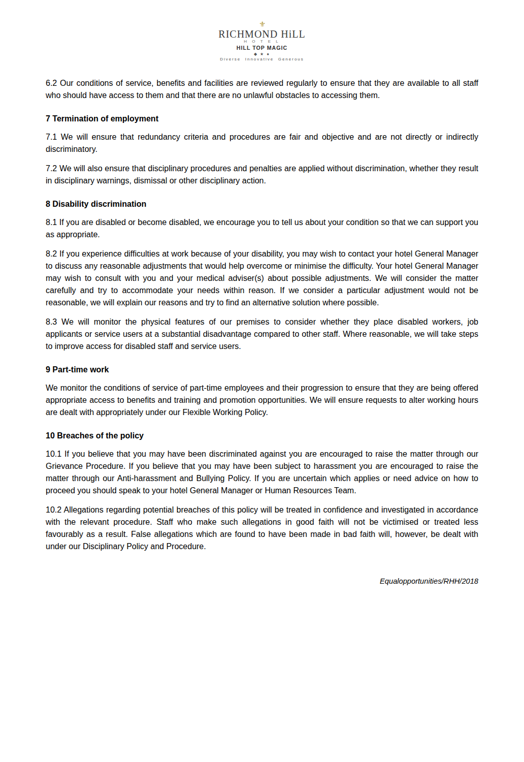⚜
RICHMOND HiLL
H O T E L
HILL TOP MAGIC
◆ ★ ●
Diverse Innovative Generous
6.2 Our conditions of service, benefits and facilities are reviewed regularly to ensure that they are available to all staff who should have access to them and that there are no unlawful obstacles to accessing them.
7 Termination of employment
7.1 We will ensure that redundancy criteria and procedures are fair and objective and are not directly or indirectly discriminatory.
7.2 We will also ensure that disciplinary procedures and penalties are applied without discrimination, whether they result in disciplinary warnings, dismissal or other disciplinary action.
8 Disability discrimination
8.1 If you are disabled or become disabled, we encourage you to tell us about your condition so that we can support you as appropriate.
8.2 If you experience difficulties at work because of your disability, you may wish to contact your hotel General Manager to discuss any reasonable adjustments that would help overcome or minimise the difficulty. Your hotel General Manager may wish to consult with you and your medical adviser(s) about possible adjustments. We will consider the matter carefully and try to accommodate your needs within reason. If we consider a particular adjustment would not be reasonable, we will explain our reasons and try to find an alternative solution where possible.
8.3 We will monitor the physical features of our premises to consider whether they place disabled workers, job applicants or service users at a substantial disadvantage compared to other staff. Where reasonable, we will take steps to improve access for disabled staff and service users.
9 Part-time work
We monitor the conditions of service of part-time employees and their progression to ensure that they are being offered appropriate access to benefits and training and promotion opportunities. We will ensure requests to alter working hours are dealt with appropriately under our Flexible Working Policy.
10 Breaches of the policy
10.1 If you believe that you may have been discriminated against you are encouraged to raise the matter through our Grievance Procedure. If you believe that you may have been subject to harassment you are encouraged to raise the matter through our Anti-harassment and Bullying Policy. If you are uncertain which applies or need advice on how to proceed you should speak to your hotel General Manager or Human Resources Team.
10.2 Allegations regarding potential breaches of this policy will be treated in confidence and investigated in accordance with the relevant procedure. Staff who make such allegations in good faith will not be victimised or treated less favourably as a result. False allegations which are found to have been made in bad faith will, however, be dealt with under our Disciplinary Policy and Procedure.
Equalopportunities/RHH/2018